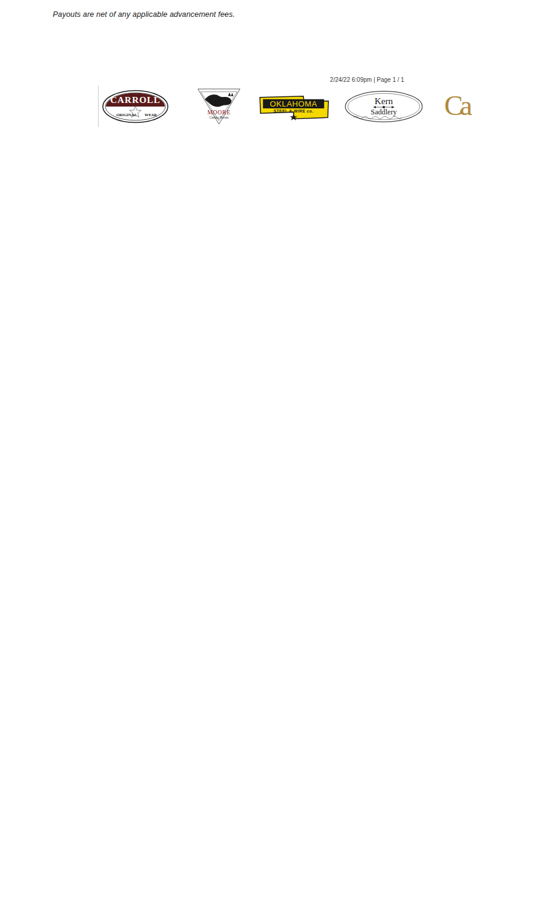Payouts are net of any applicable advancement fees.
2/24/22 6:09pm | Page 1 / 1
CARROLL ORIGINAL WEAR
MOORE Cutting Horses
OKLAHOMA STEEL & WIRE co.
Kern Saddlery
C a